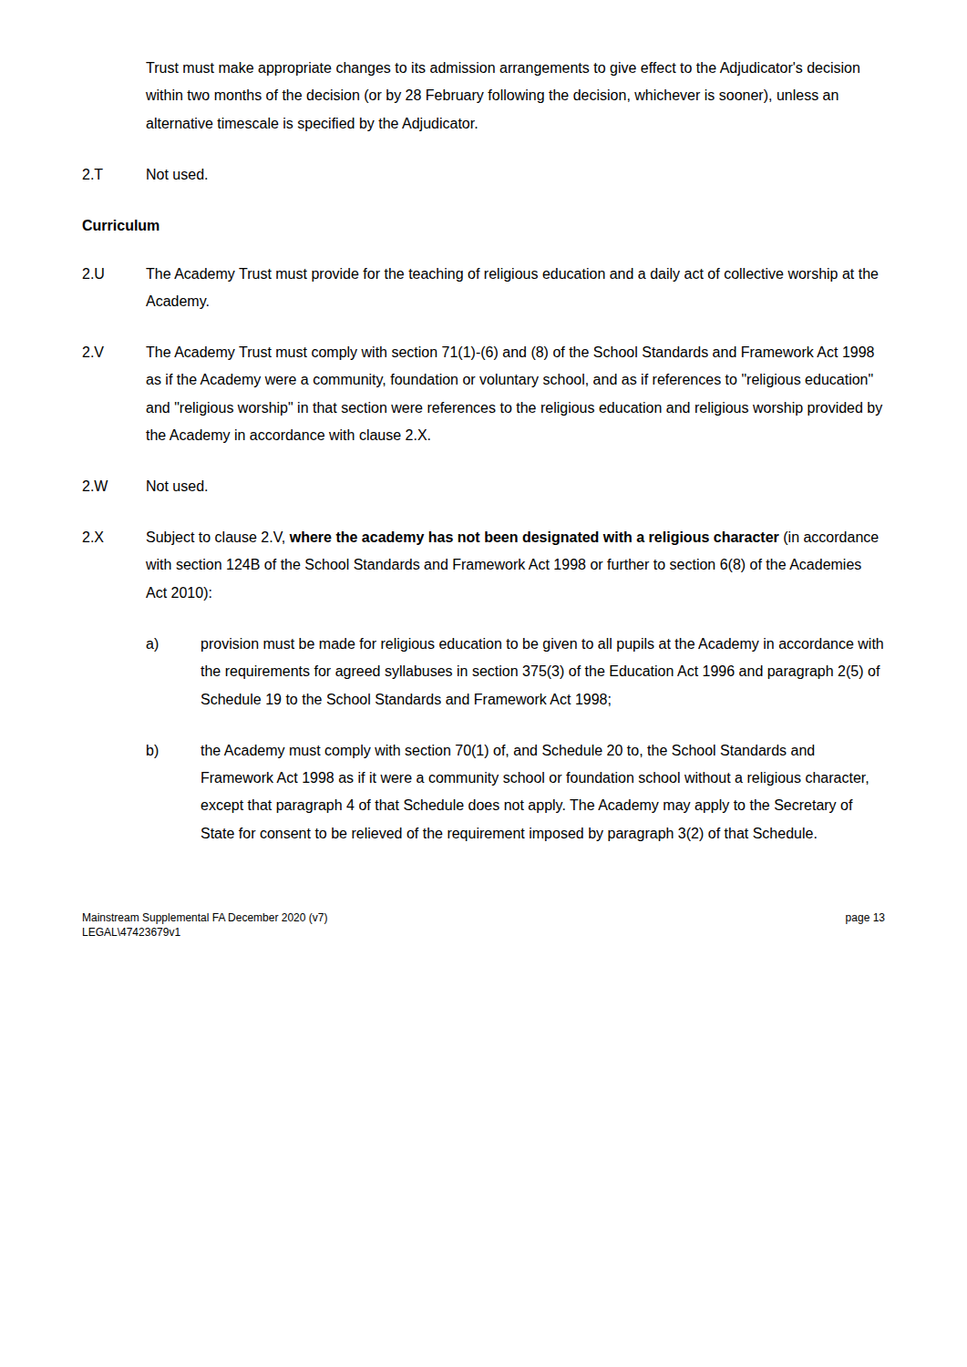Trust must make appropriate changes to its admission arrangements to give effect to the Adjudicator's decision within two months of the decision (or by 28 February following the decision, whichever is sooner), unless an alternative timescale is specified by the Adjudicator.
2.T
Not used.
Curriculum
2.U
The Academy Trust must provide for the teaching of religious education and a daily act of collective worship at the Academy.
2.V
The Academy Trust must comply with section 71(1)-(6) and (8) of the School Standards and Framework Act 1998 as if the Academy were a community, foundation or voluntary school, and as if references to "religious education" and "religious worship" in that section were references to the religious education and religious worship provided by the Academy in accordance with clause 2.X.
2.W
Not used.
2.X
Subject to clause 2.V, where the academy has not been designated with a religious character (in accordance with section 124B of the School Standards and Framework Act 1998 or further to section 6(8) of the Academies Act 2010):
a)
provision must be made for religious education to be given to all pupils at the Academy in accordance with the requirements for agreed syllabuses in section 375(3) of the Education Act 1996 and paragraph 2(5) of Schedule 19 to the School Standards and Framework Act 1998;
b)
the Academy must comply with section 70(1) of, and Schedule 20 to, the School Standards and Framework Act 1998 as if it were a community school or foundation school without a religious character, except that paragraph 4 of that Schedule does not apply. The Academy may apply to the Secretary of State for consent to be relieved of the requirement imposed by paragraph 3(2) of that Schedule.
Mainstream Supplemental FA December 2020 (v7)
LEGAL\47423679v1
page 13